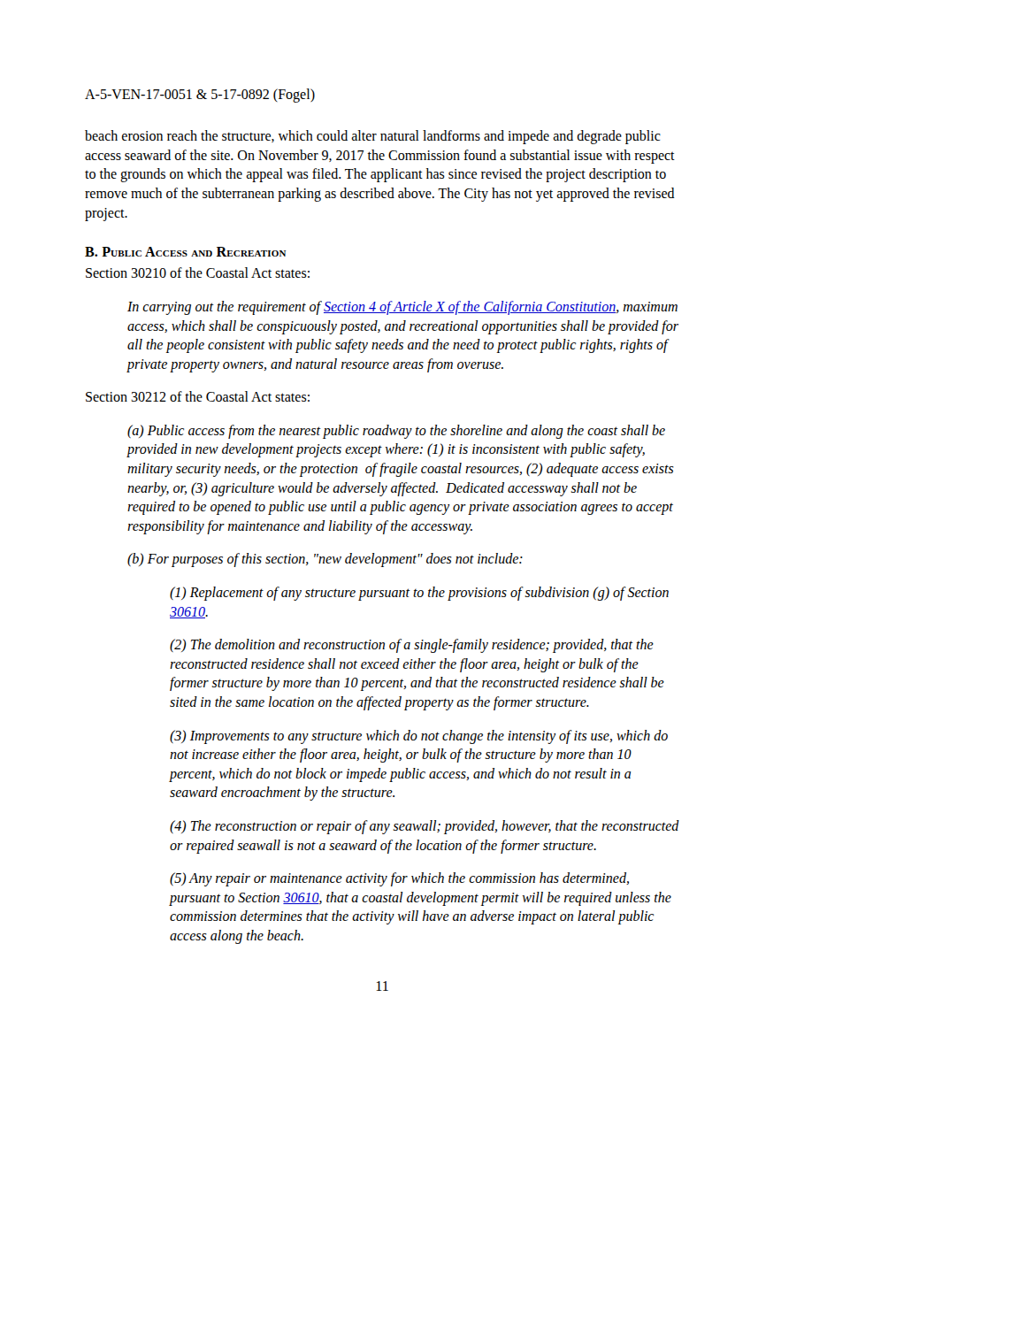A-5-VEN-17-0051 & 5-17-0892 (Fogel)
beach erosion reach the structure, which could alter natural landforms and impede and degrade public access seaward of the site. On November 9, 2017 the Commission found a substantial issue with respect to the grounds on which the appeal was filed. The applicant has since revised the project description to remove much of the subterranean parking as described above. The City has not yet approved the revised project.
B. Public Access and Recreation
Section 30210 of the Coastal Act states:
In carrying out the requirement of Section 4 of Article X of the California Constitution, maximum access, which shall be conspicuously posted, and recreational opportunities shall be provided for all the people consistent with public safety needs and the need to protect public rights, rights of private property owners, and natural resource areas from overuse.
Section 30212 of the Coastal Act states:
(a) Public access from the nearest public roadway to the shoreline and along the coast shall be provided in new development projects except where: (1) it is inconsistent with public safety, military security needs, or the protection of fragile coastal resources, (2) adequate access exists nearby, or, (3) agriculture would be adversely affected. Dedicated accessway shall not be required to be opened to public use until a public agency or private association agrees to accept responsibility for maintenance and liability of the accessway.
(b) For purposes of this section, "new development" does not include:
(1) Replacement of any structure pursuant to the provisions of subdivision (g) of Section 30610.
(2) The demolition and reconstruction of a single-family residence; provided, that the reconstructed residence shall not exceed either the floor area, height or bulk of the former structure by more than 10 percent, and that the reconstructed residence shall be sited in the same location on the affected property as the former structure.
(3) Improvements to any structure which do not change the intensity of its use, which do not increase either the floor area, height, or bulk of the structure by more than 10 percent, which do not block or impede public access, and which do not result in a seaward encroachment by the structure.
(4) The reconstruction or repair of any seawall; provided, however, that the reconstructed or repaired seawall is not a seaward of the location of the former structure.
(5) Any repair or maintenance activity for which the commission has determined, pursuant to Section 30610, that a coastal development permit will be required unless the commission determines that the activity will have an adverse impact on lateral public access along the beach.
11